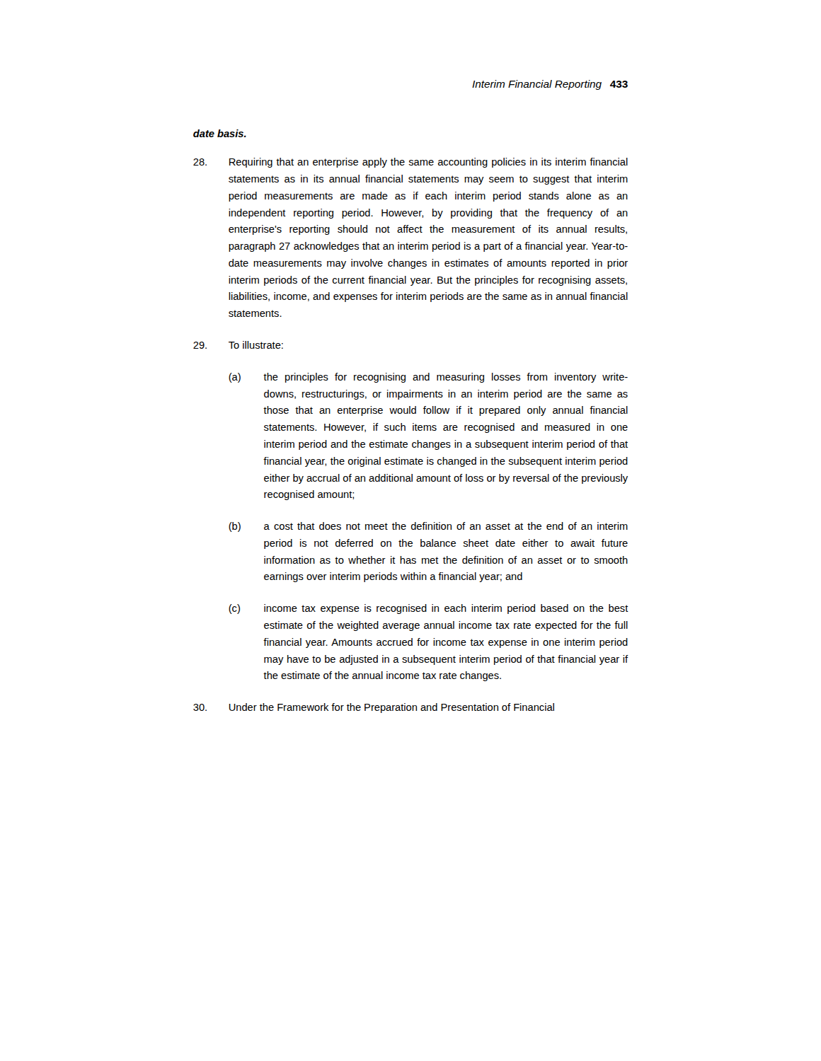Interim Financial Reporting 433
date basis.
28.
Requiring that an enterprise apply the same accounting policies in its interim financial statements as in its annual financial statements may seem to suggest that interim period measurements are made as if each interim period stands alone as an independent reporting period. However, by providing that the frequency of an enterprise's reporting should not affect the measurement of its annual results, paragraph 27 acknowledges that an interim period is a part of a financial year. Year-to-date measurements may involve changes in estimates of amounts reported in prior interim periods of the current financial year. But the principles for recognising assets, liabilities, income, and expenses for interim periods are the same as in annual financial statements.
29.
To illustrate:
(a)
the principles for recognising and measuring losses from inventory write-downs, restructurings, or impairments in an interim period are the same as those that an enterprise would follow if it prepared only annual financial statements. However, if such items are recognised and measured in one interim period and the estimate changes in a subsequent interim period of that financial year, the original estimate is changed in the subsequent interim period either by accrual of an additional amount of loss or by reversal of the previously recognised amount;
(b)
a cost that does not meet the definition of an asset at the end of an interim period is not deferred on the balance sheet date either to await future information as to whether it has met the definition of an asset or to smooth earnings over interim periods within a financial year; and
(c)
income tax expense is recognised in each interim period based on the best estimate of the weighted average annual income tax rate expected for the full financial year. Amounts accrued for income tax expense in one interim period may have to be adjusted in a subsequent interim period of that financial year if the estimate of the annual income tax rate changes.
30.
Under the Framework for the Preparation and Presentation of Financial